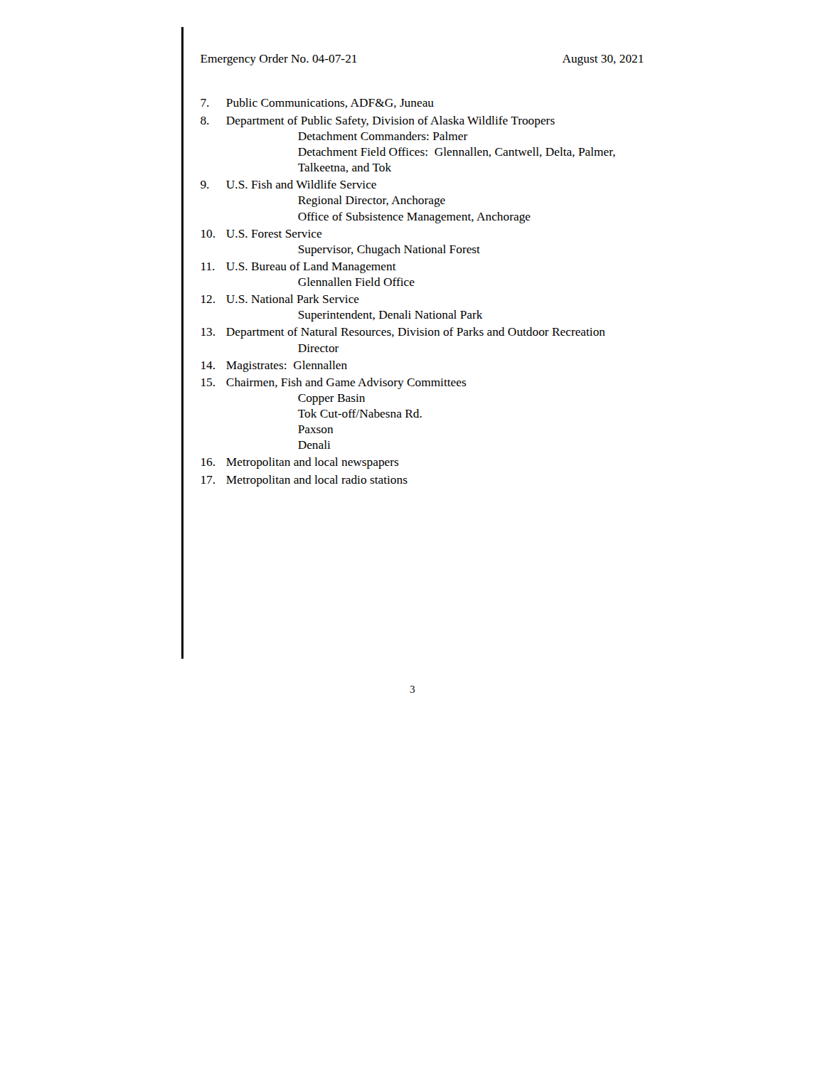Emergency Order No. 04-07-21
August 30, 2021
7. Public Communications, ADF&G, Juneau
8. Department of Public Safety, Division of Alaska Wildlife Troopers
Detachment Commanders: Palmer
Detachment Field Offices: Glennallen, Cantwell, Delta, Palmer, Talkeetna, and Tok
9. U.S. Fish and Wildlife Service
Regional Director, Anchorage
Office of Subsistence Management, Anchorage
10. U.S. Forest Service
Supervisor, Chugach National Forest
11. U.S. Bureau of Land Management
Glennallen Field Office
12. U.S. National Park Service
Superintendent, Denali National Park
13. Department of Natural Resources, Division of Parks and Outdoor Recreation
Director
14. Magistrates: Glennallen
15. Chairmen, Fish and Game Advisory Committees
Copper Basin
Tok Cut-off/Nabesna Rd.
Paxson
Denali
16. Metropolitan and local newspapers
17. Metropolitan and local radio stations
3